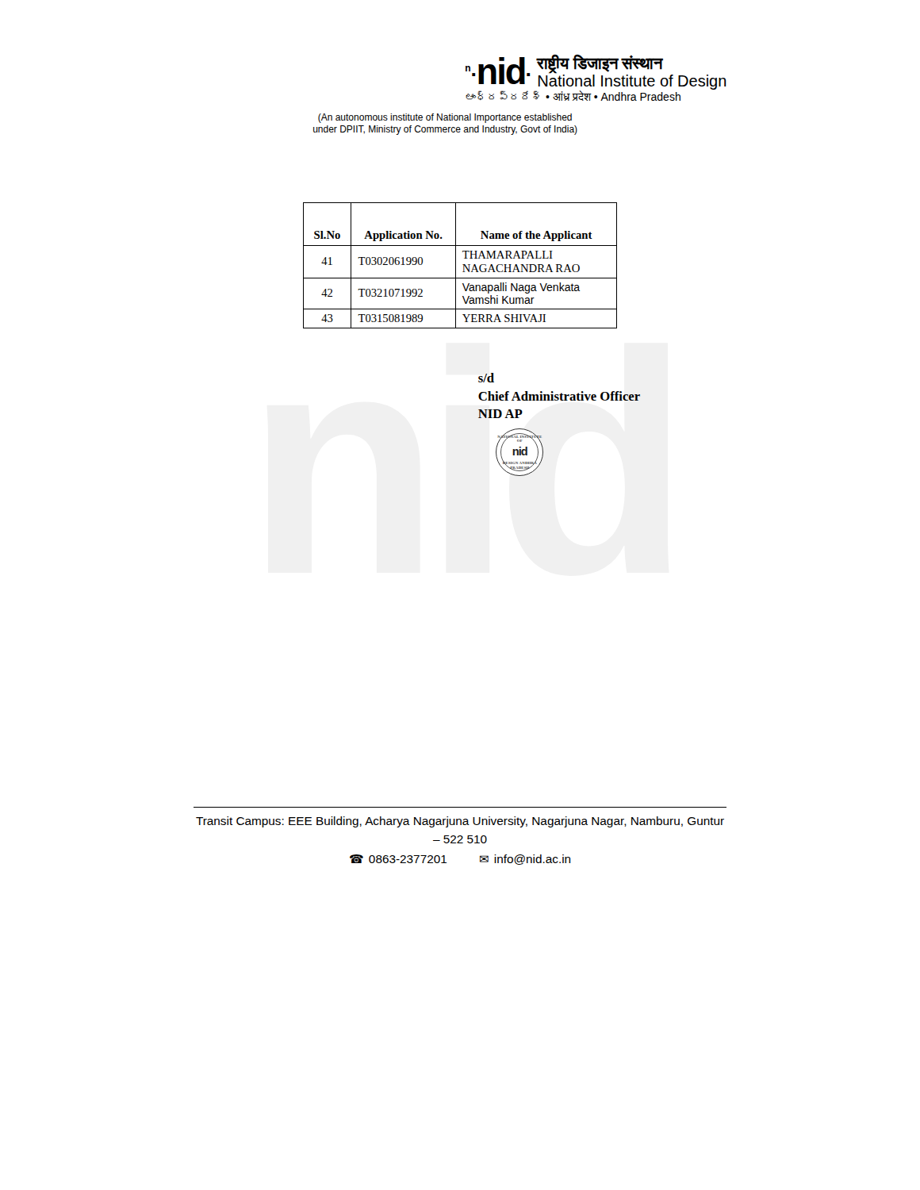nid
n·nid·
राष्ट्रीय डिजाइन संस्थान
National Institute of Design
ఆంధ్రప్రదేశ్ • आंध्र प्रदेश • Andhra Pradesh
(An autonomous institute of National Importance established
under DPIIT, Ministry of Commerce and Industry, Govt of India)
| Sl.No | Application No. | Name of the Applicant |
| --- | --- | --- |
| 41 | T0302061990 | THAMARAPALLI NAGACHANDRA RAO |
| 42 | T0321071992 | Vanapalli Naga Venkata Vamshi Kumar |
| 43 | T0315081989 | YERRA SHIVAJI |
s/d
Chief Administrative Officer
NID AP
NATIONAL INSTITUTE OF
nid
DESIGN ANDHRA PRADESH
Transit Campus: EEE Building, Acharya Nagarjuna University, Nagarjuna Nagar, Namburu, Guntur – 522 510
☎0863-2377201 ✉info@nid.ac.in